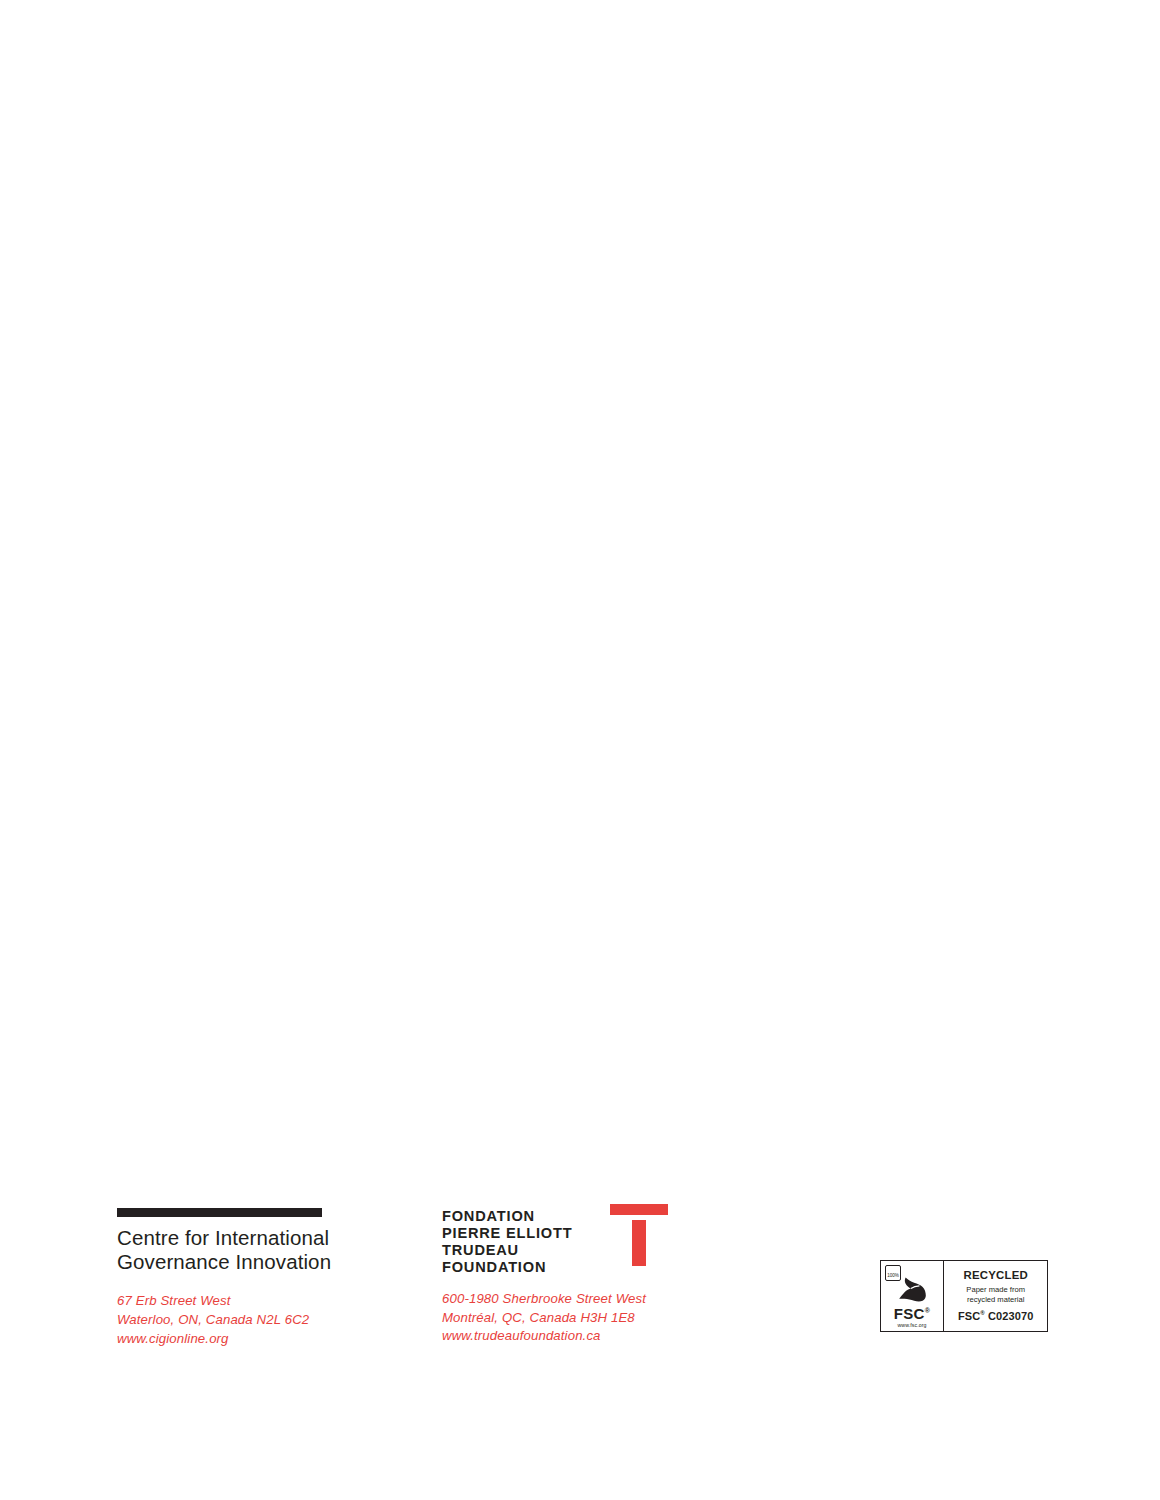Publisher information
Centre for International
Governance Innovation
67 Erb Street West
Waterloo, ON, Canada N2L 6C2
www.cigionline.org
Fondation
Pierre Elliott
Trudeau
Foundation
600-1980 Sherbrooke Street West
Montréal, QC, Canada H3H 1E8
www.trudeaufoundation.ca
100%
FSC®
www.fsc.org
RECYCLED
Paper made from
recycled material
FSC® C023070